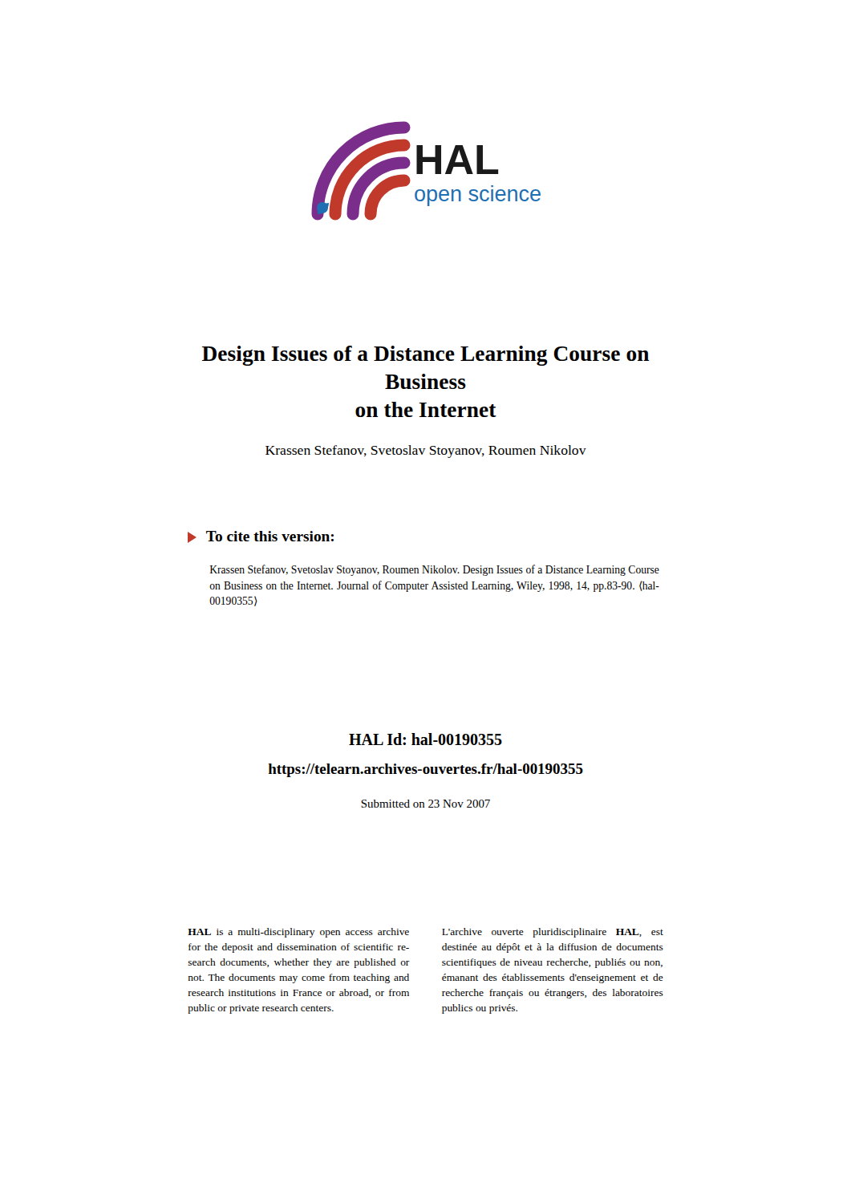HAL open science
Design Issues of a Distance Learning Course on Business
on the Internet
Krassen Stefanov, Svetoslav Stoyanov, Roumen Nikolov
To cite this version:
Krassen Stefanov, Svetoslav Stoyanov, Roumen Nikolov. Design Issues of a Distance Learning Course on Business on the Internet. Journal of Computer Assisted Learning, Wiley, 1998, 14, pp.83-90. ⟨hal-00190355⟩
HAL Id: hal-00190355
https://telearn.archives-ouvertes.fr/hal-00190355
Submitted on 23 Nov 2007
HAL is a multi-disciplinary open access archive for the deposit and dissemination of scientific research documents, whether they are published or not. The documents may come from teaching and research institutions in France or abroad, or from public or private research centers.
L'archive ouverte pluridisciplinaire HAL, est destinée au dépôt et à la diffusion de documents scientifiques de niveau recherche, publiés ou non, émanant des établissements d'enseignement et de recherche français ou étrangers, des laboratoires publics ou privés.